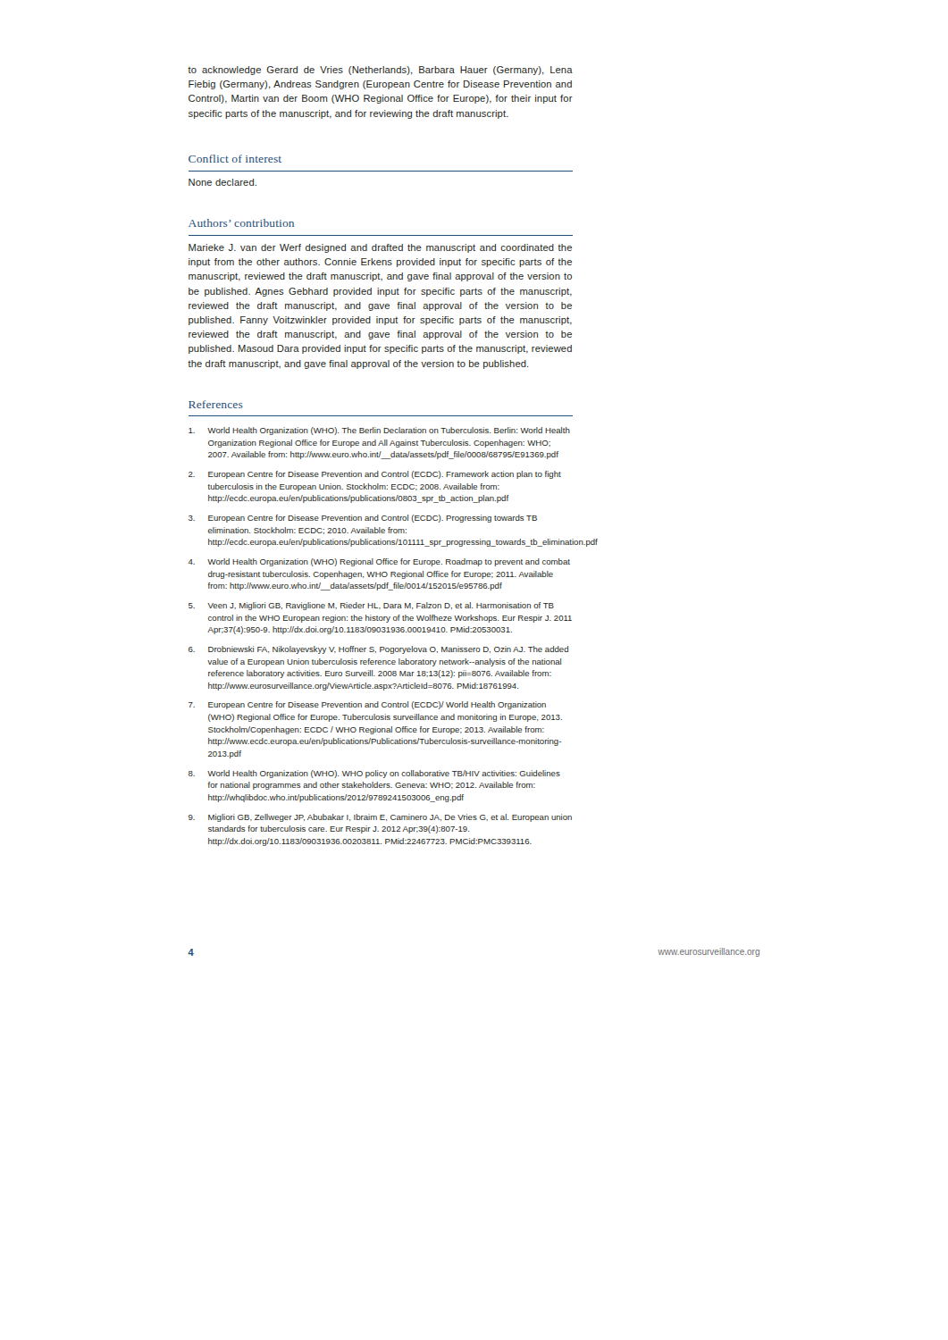to acknowledge Gerard de Vries (Netherlands), Barbara Hauer (Germany), Lena Fiebig (Germany), Andreas Sandgren (European Centre for Disease Prevention and Control), Martin van der Boom (WHO Regional Office for Europe), for their input for specific parts of the manuscript, and for reviewing the draft manuscript.
Conflict of interest
None declared.
Authors’ contribution
Marieke J. van der Werf designed and drafted the manuscript and coordinated the input from the other authors. Connie Erkens provided input for specific parts of the manuscript, reviewed the draft manuscript, and gave final approval of the version to be published. Agnes Gebhard provided input for specific parts of the manuscript, reviewed the draft manuscript, and gave final approval of the version to be published. Fanny Voitzwinkler provided input for specific parts of the manuscript, reviewed the draft manuscript, and gave final approval of the version to be published. Masoud Dara provided input for specific parts of the manuscript, reviewed the draft manuscript, and gave final approval of the version to be published.
References
World Health Organization (WHO). The Berlin Declaration on Tuberculosis. Berlin: World Health Organization Regional Office for Europe and All Against Tuberculosis. Copenhagen: WHO; 2007. Available from: http://www.euro.who.int/__data/assets/pdf_file/0008/68795/E91369.pdf
European Centre for Disease Prevention and Control (ECDC). Framework action plan to fight tuberculosis in the European Union. Stockholm: ECDC; 2008. Available from: http://ecdc.europa.eu/en/publications/publications/0803_spr_tb_action_plan.pdf
European Centre for Disease Prevention and Control (ECDC). Progressing towards TB elimination. Stockholm: ECDC; 2010. Available from: http://ecdc.europa.eu/en/publications/publications/101111_spr_progressing_towards_tb_elimination.pdf
World Health Organization (WHO) Regional Office for Europe. Roadmap to prevent and combat drug-resistant tuberculosis. Copenhagen, WHO Regional Office for Europe; 2011. Available from: http://www.euro.who.int/__data/assets/pdf_file/0014/152015/e95786.pdf
Veen J, Migliori GB, Raviglione M, Rieder HL, Dara M, Falzon D, et al. Harmonisation of TB control in the WHO European region: the history of the Wolfheze Workshops. Eur Respir J. 2011 Apr;37(4):950-9. http://dx.doi.org/10.1183/09031936.00019410. PMid:20530031.
Drobniewski FA, Nikolayevskyy V, Hoffner S, Pogoryelova O, Manissero D, Ozin AJ. The added value of a European Union tuberculosis reference laboratory network--analysis of the national reference laboratory activities. Euro Surveill. 2008 Mar 18;13(12): pii=8076. Available from: http://www.eurosurveillance.org/ViewArticle.aspx?ArticleId=8076. PMid:18761994.
European Centre for Disease Prevention and Control (ECDC)/ World Health Organization (WHO) Regional Office for Europe. Tuberculosis surveillance and monitoring in Europe, 2013. Stockholm/Copenhagen: ECDC / WHO Regional Office for Europe; 2013. Available from: http://www.ecdc.europa.eu/en/publications/Publications/Tuberculosis-surveillance-monitoring-2013.pdf
World Health Organization (WHO). WHO policy on collaborative TB/HIV activities: Guidelines for national programmes and other stakeholders. Geneva: WHO; 2012. Available from: http://whqlibdoc.who.int/publications/2012/9789241503006_eng.pdf
Migliori GB, Zellweger JP, Abubakar I, Ibraim E, Caminero JA, De Vries G, et al. European union standards for tuberculosis care. Eur Respir J. 2012 Apr;39(4):807-19. http://dx.doi.org/10.1183/09031936.00203811. PMid:22467723. PMCid:PMC3393116.
4 www.eurosurveillance.org